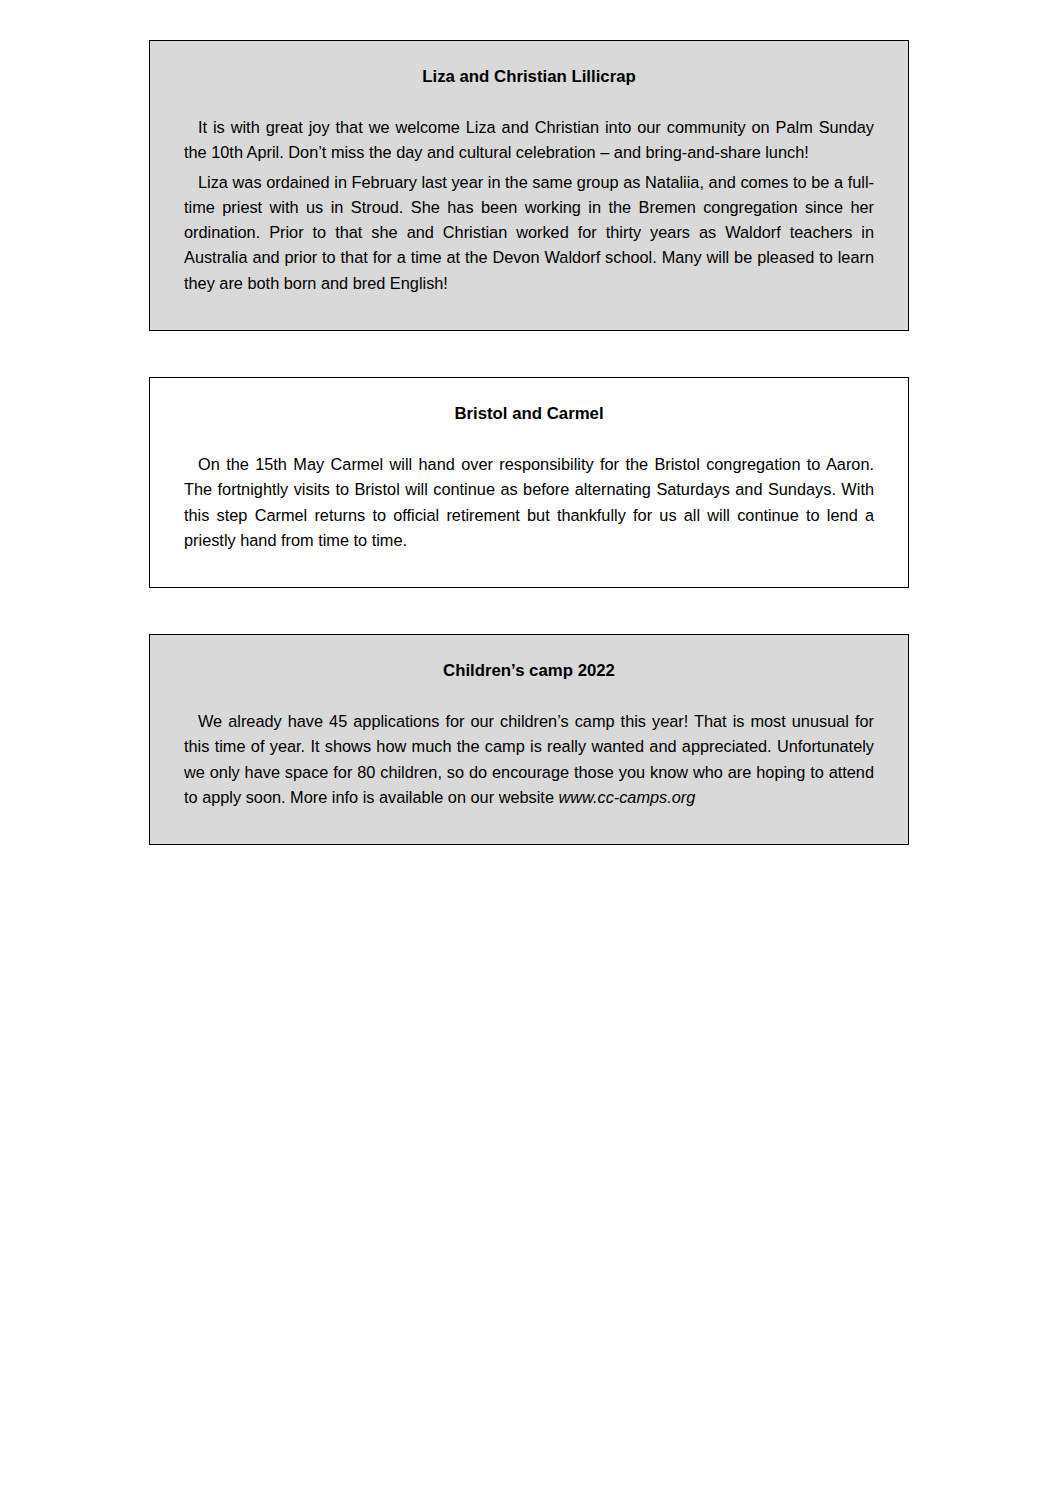Liza and Christian Lillicrap
It is with great joy that we welcome Liza and Christian into our community on Palm Sunday the 10th April. Don’t miss the day and cultural celebration – and bring-and-share lunch!
Liza was ordained in February last year in the same group as Nataliia, and comes to be a full-time priest with us in Stroud. She has been working in the Bremen congregation since her ordination. Prior to that she and Christian worked for thirty years as Waldorf teachers in Australia and prior to that for a time at the Devon Waldorf school. Many will be pleased to learn they are both born and bred English!
Bristol and Carmel
On the 15th May Carmel will hand over responsibility for the Bristol congregation to Aaron. The fortnightly visits to Bristol will continue as before alternating Saturdays and Sundays. With this step Carmel returns to official retirement but thankfully for us all will continue to lend a priestly hand from time to time.
Children’s camp 2022
We already have 45 applications for our children’s camp this year! That is most unusual for this time of year. It shows how much the camp is really wanted and appreciated. Unfortunately we only have space for 80 children, so do encourage those you know who are hoping to attend to apply soon. More info is available on our website www.cc-camps.org